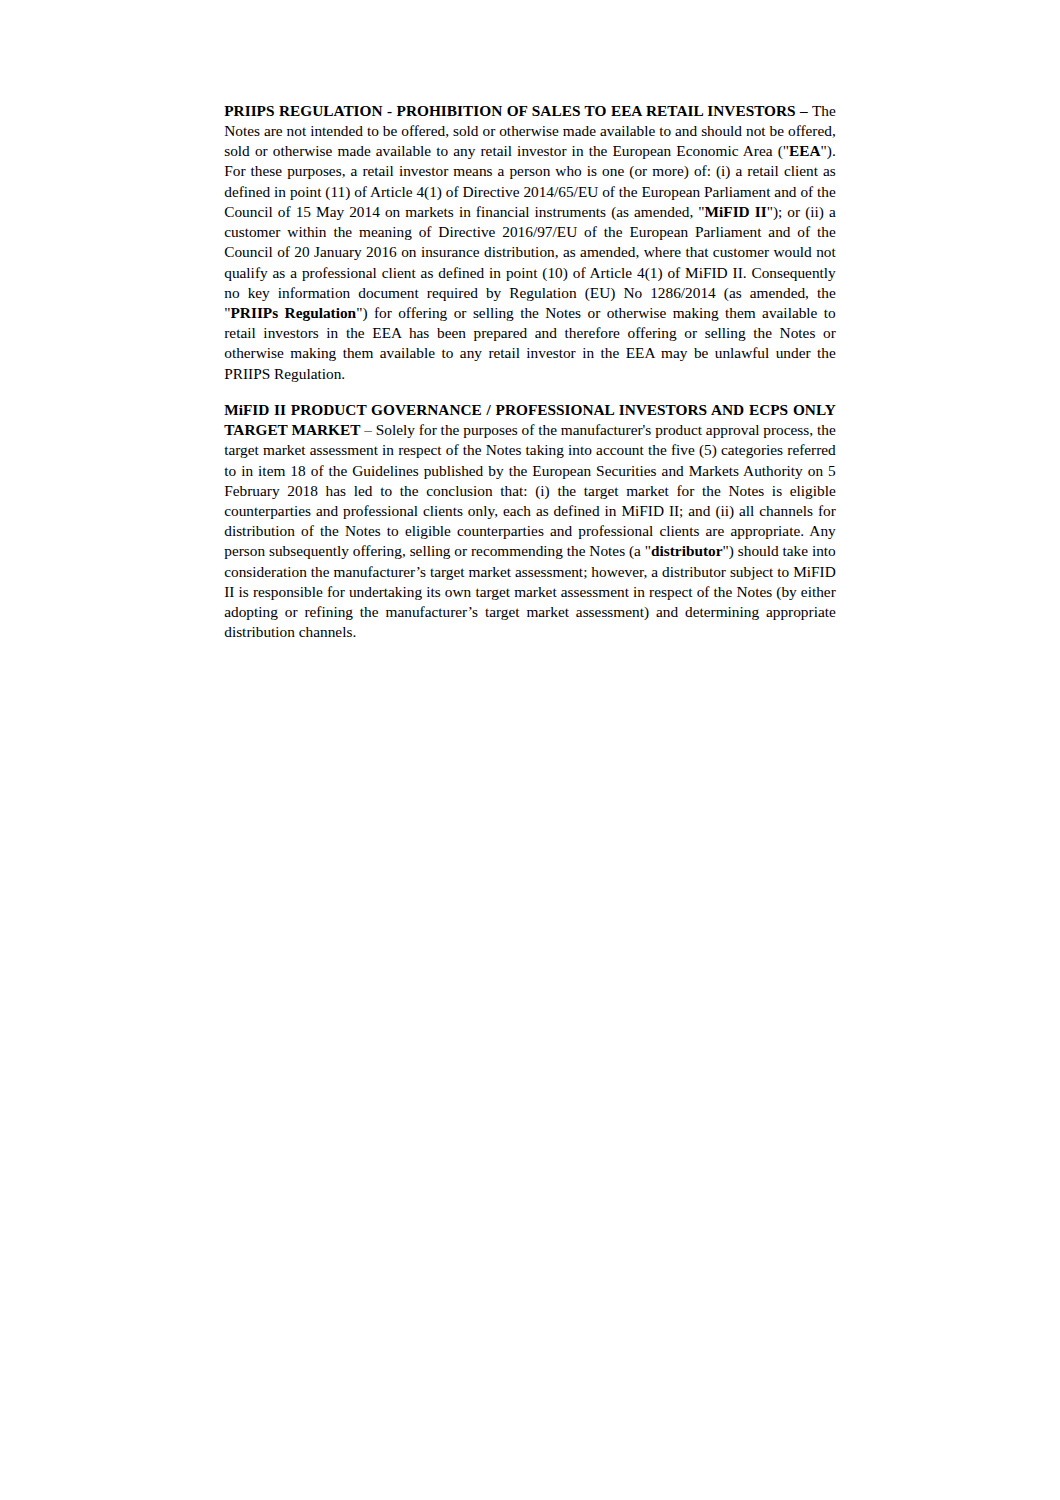PRIIPS REGULATION - PROHIBITION OF SALES TO EEA RETAIL INVESTORS – The Notes are not intended to be offered, sold or otherwise made available to and should not be offered, sold or otherwise made available to any retail investor in the European Economic Area ("EEA"). For these purposes, a retail investor means a person who is one (or more) of: (i) a retail client as defined in point (11) of Article 4(1) of Directive 2014/65/EU of the European Parliament and of the Council of 15 May 2014 on markets in financial instruments (as amended, "MiFID II"); or (ii) a customer within the meaning of Directive 2016/97/EU of the European Parliament and of the Council of 20 January 2016 on insurance distribution, as amended, where that customer would not qualify as a professional client as defined in point (10) of Article 4(1) of MiFID II. Consequently no key information document required by Regulation (EU) No 1286/2014 (as amended, the "PRIIPs Regulation") for offering or selling the Notes or otherwise making them available to retail investors in the EEA has been prepared and therefore offering or selling the Notes or otherwise making them available to any retail investor in the EEA may be unlawful under the PRIIPS Regulation.
MiFID II PRODUCT GOVERNANCE / PROFESSIONAL INVESTORS AND ECPS ONLY TARGET MARKET – Solely for the purposes of the manufacturer's product approval process, the target market assessment in respect of the Notes taking into account the five (5) categories referred to in item 18 of the Guidelines published by the European Securities and Markets Authority on 5 February 2018 has led to the conclusion that: (i) the target market for the Notes is eligible counterparties and professional clients only, each as defined in MiFID II; and (ii) all channels for distribution of the Notes to eligible counterparties and professional clients are appropriate. Any person subsequently offering, selling or recommending the Notes (a "distributor") should take into consideration the manufacturer’s target market assessment; however, a distributor subject to MiFID II is responsible for undertaking its own target market assessment in respect of the Notes (by either adopting or refining the manufacturer’s target market assessment) and determining appropriate distribution channels.